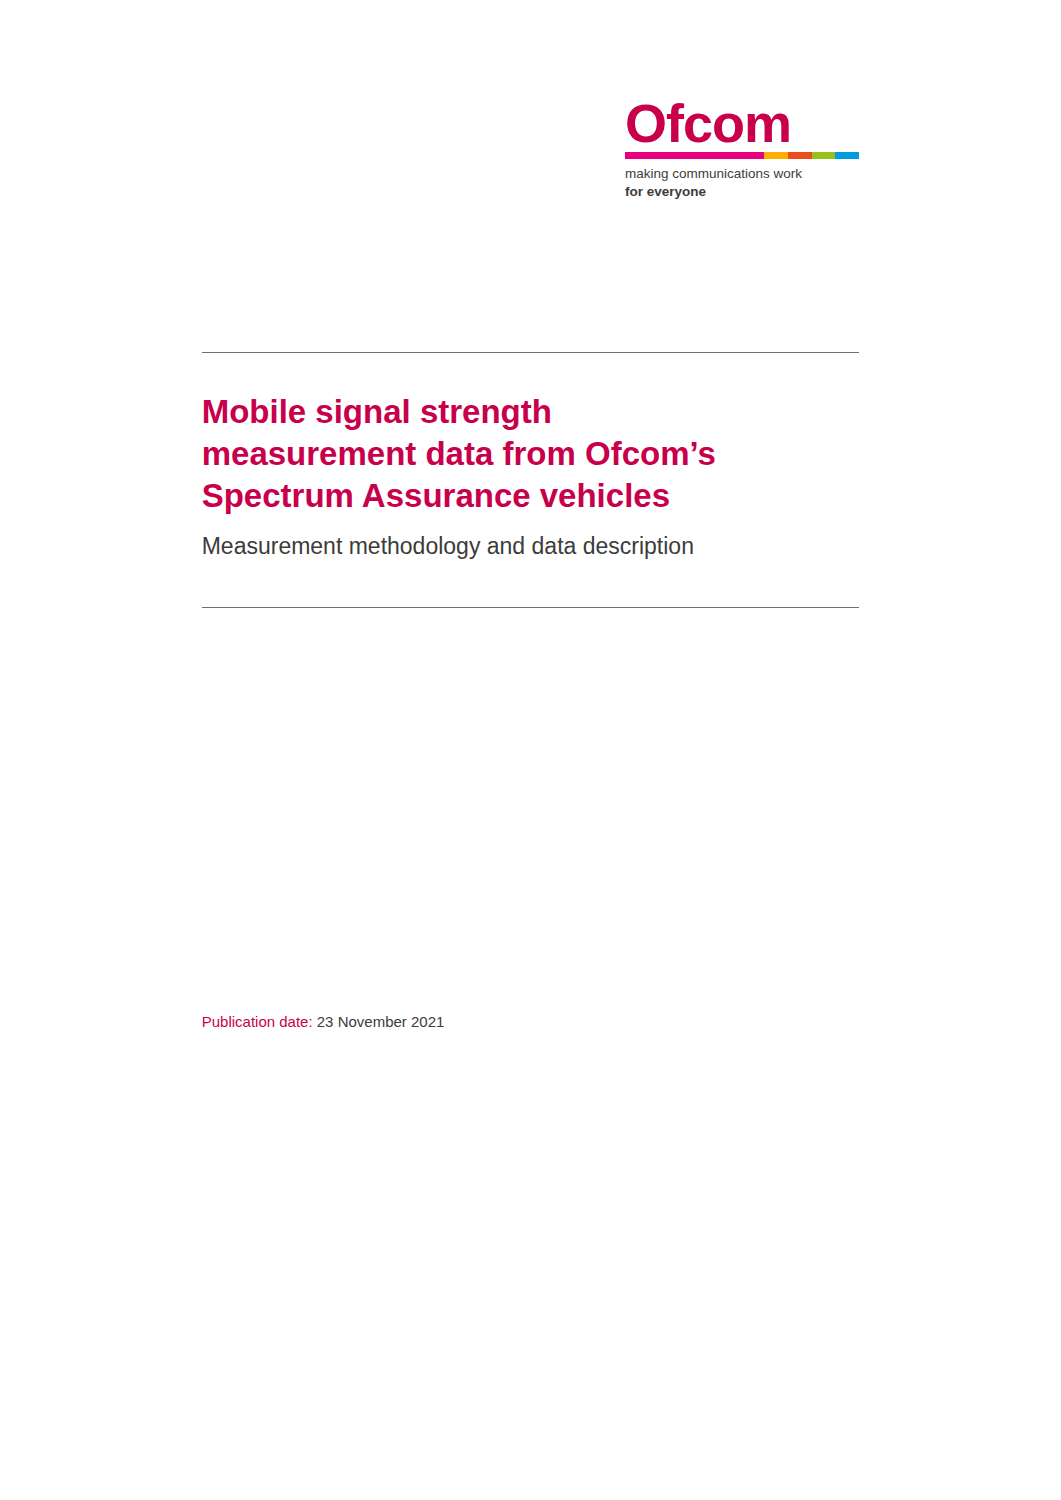Ofcom
making communications work
for everyone
Mobile signal strength measurement data from Ofcom’s Spectrum Assurance vehicles
Measurement methodology and data description
Publication date: 23 November 2021